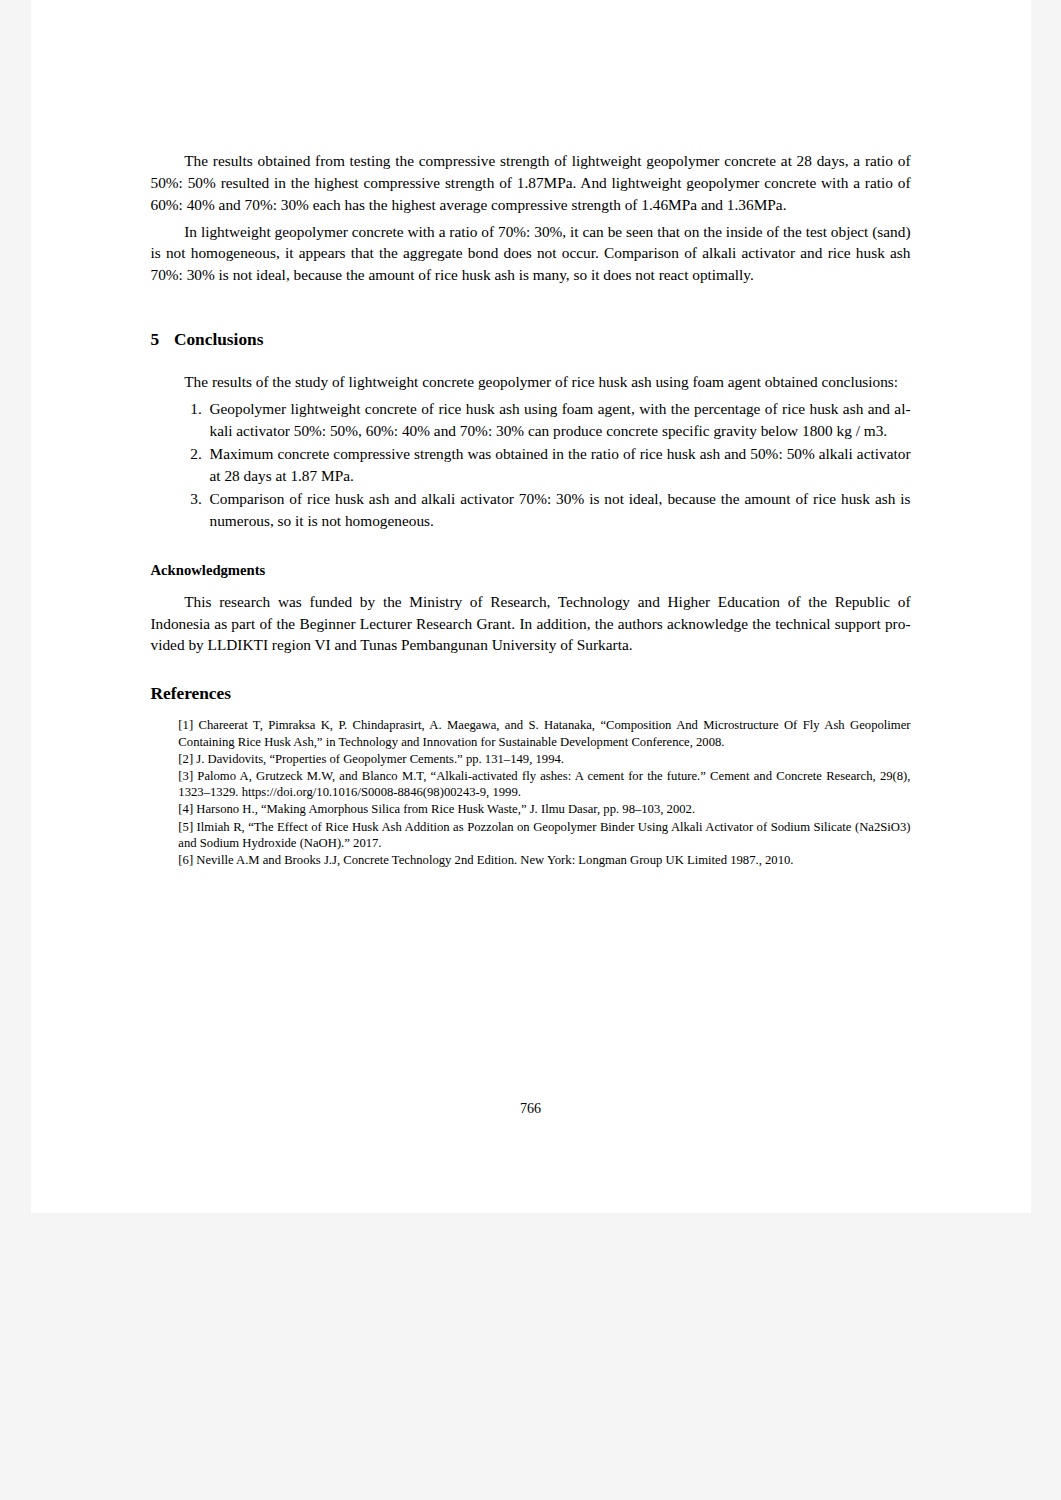The results obtained from testing the compressive strength of lightweight geopolymer concrete at 28 days, a ratio of 50%: 50% resulted in the highest compressive strength of 1.87MPa. And lightweight geopolymer concrete with a ratio of 60%: 40% and 70%: 30% each has the highest average compressive strength of 1.46MPa and 1.36MPa.
In lightweight geopolymer concrete with a ratio of 70%: 30%, it can be seen that on the inside of the test object (sand) is not homogeneous, it appears that the aggregate bond does not occur. Comparison of alkali activator and rice husk ash 70%: 30% is not ideal, because the amount of rice husk ash is many, so it does not react optimally.
5 Conclusions
The results of the study of lightweight concrete geopolymer of rice husk ash using foam agent obtained conclusions:
Geopolymer lightweight concrete of rice husk ash using foam agent, with the percentage of rice husk ash and alkali activator 50%: 50%, 60%: 40% and 70%: 30% can produce concrete specific gravity below 1800 kg / m3.
Maximum concrete compressive strength was obtained in the ratio of rice husk ash and 50%: 50% alkali activator at 28 days at 1.87 MPa.
Comparison of rice husk ash and alkali activator 70%: 30% is not ideal, because the amount of rice husk ash is numerous, so it is not homogeneous.
Acknowledgments
This research was funded by the Ministry of Research, Technology and Higher Education of the Republic of Indonesia as part of the Beginner Lecturer Research Grant. In addition, the authors acknowledge the technical support provided by LLDIKTI region VI and Tunas Pembangunan University of Surkarta.
References
[1] Chareerat T, Pimraksa K, P. Chindaprasirt, A. Maegawa, and S. Hatanaka, “Composition And Microstructure Of Fly Ash Geopolimer Containing Rice Husk Ash,” in Technology and Innovation for Sustainable Development Conference, 2008.
[2] J. Davidovits, “Properties of Geopolymer Cements.” pp. 131–149, 1994.
[3] Palomo A, Grutzeck M.W, and Blanco M.T, “Alkali-activated fly ashes: A cement for the future.” Cement and Concrete Research, 29(8), 1323–1329. https://doi.org/10.1016/S0008-8846(98)00243-9, 1999.
[4] Harsono H., “Making Amorphous Silica from Rice Husk Waste,” J. Ilmu Dasar, pp. 98–103, 2002.
[5] Ilmiah R, “The Effect of Rice Husk Ash Addition as Pozzolan on Geopolymer Binder Using Alkali Activator of Sodium Silicate (Na2SiO3) and Sodium Hydroxide (NaOH).” 2017.
[6] Neville A.M and Brooks J.J, Concrete Technology 2nd Edition. New York: Longman Group UK Limited 1987., 2010.
766